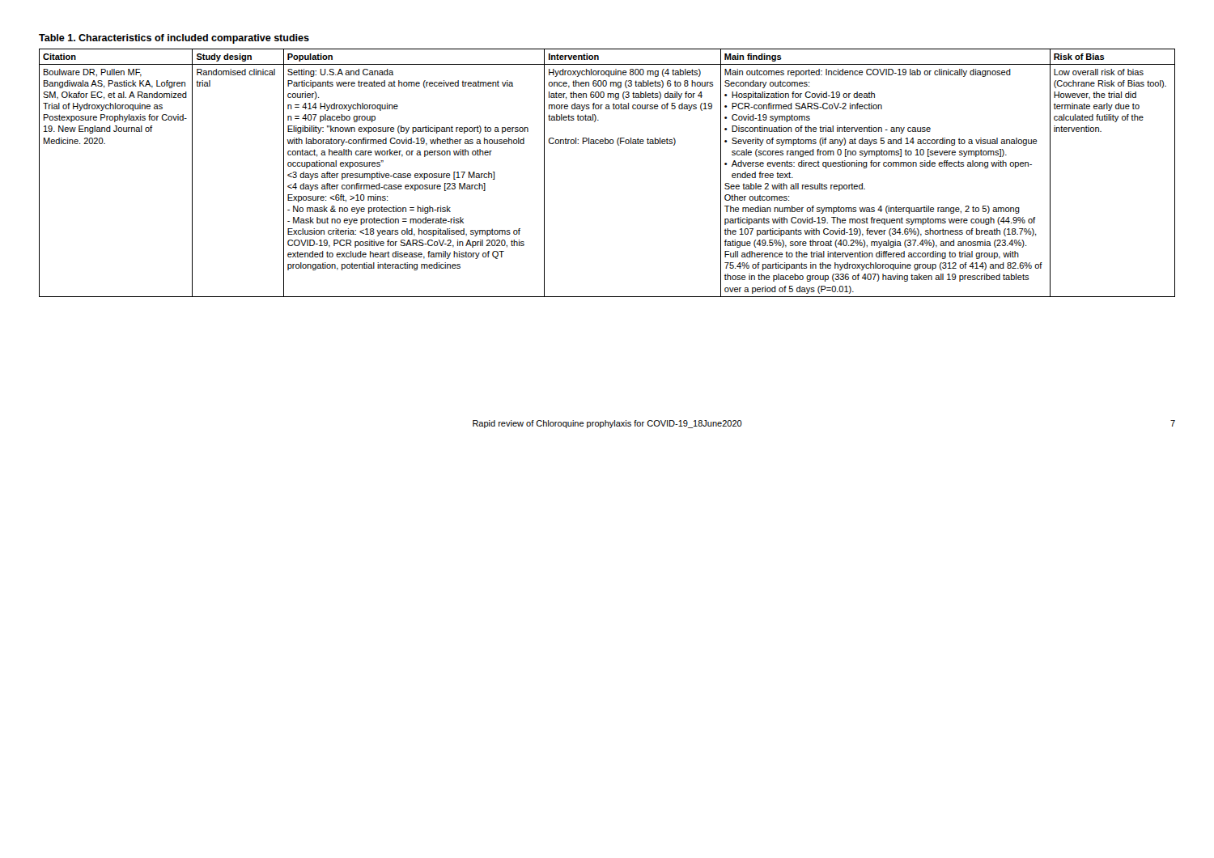Table 1. Characteristics of included comparative studies
| Citation | Study design | Population | Intervention | Main findings | Risk of Bias |
| --- | --- | --- | --- | --- | --- |
| Boulware DR, Pullen MF, Bangdiwala AS, Pastick KA, Lofgren SM, Okafor EC, et al. A Randomized Trial of Hydroxychloroquine as Postexposure Prophylaxis for Covid-19. New England Journal of Medicine. 2020. | Randomised clinical trial | Setting: U.S.A and Canada Participants were treated at home (received treatment via courier). n = 414 Hydroxychloroquine n = 407 placebo group Eligibility: "known exposure (by participant report) to a person with laboratory-confirmed Covid-19, whether as a household contact, a health care worker, or a person with other occupational exposures” <3 days after presumptive-case exposure [17 March] <4 days after confirmed-case exposure [23 March] Exposure: <6ft, >10 mins: - No mask & no eye protection = high-risk - Mask but no eye protection = moderate-risk Exclusion criteria: <18 years old, hospitalised, symptoms of COVID-19, PCR positive for SARS-CoV-2, in April 2020, this extended to exclude heart disease, family history of QT prolongation, potential interacting medicines | Hydroxychloroquine 800 mg (4 tablets) once, then 600 mg (3 tablets) 6 to 8 hours later, then 600 mg (3 tablets) daily for 4 more days for a total course of 5 days (19 tablets total). Control: Placebo (Folate tablets) | Main outcomes reported: Incidence COVID-19 lab or clinically diagnosed Secondary outcomes: Hospitalization for Covid-19 or death PCR-confirmed SARS-CoV-2 infection Covid-19 symptoms Discontinuation of the trial intervention - any cause Severity of symptoms (if any) at days 5 and 14 according to a visual analogue scale (scores ranged from 0 [no symptoms] to 10 [severe symptoms]). Adverse events: direct questioning for common side effects along with open-ended free text. See table 2 with all results reported. Other outcomes: The median number of symptoms was 4 (interquartile range, 2 to 5) among participants with Covid-19. The most frequent symptoms were cough (44.9% of the 107 participants with Covid-19), fever (34.6%), shortness of breath (18.7%), fatigue (49.5%), sore throat (40.2%), myalgia (37.4%), and anosmia (23.4%). Full adherence to the trial intervention differed according to trial group, with 75.4% of participants in the hydroxychloroquine group (312 of 414) and 82.6% of those in the placebo group (336 of 407) having taken all 19 prescribed tablets over a period of 5 days (P=0.01). | Low overall risk of bias (Cochrane Risk of Bias tool). However, the trial did terminate early due to calculated futility of the intervention. |
Rapid review of Chloroquine prophylaxis for COVID-19_18June2020 7